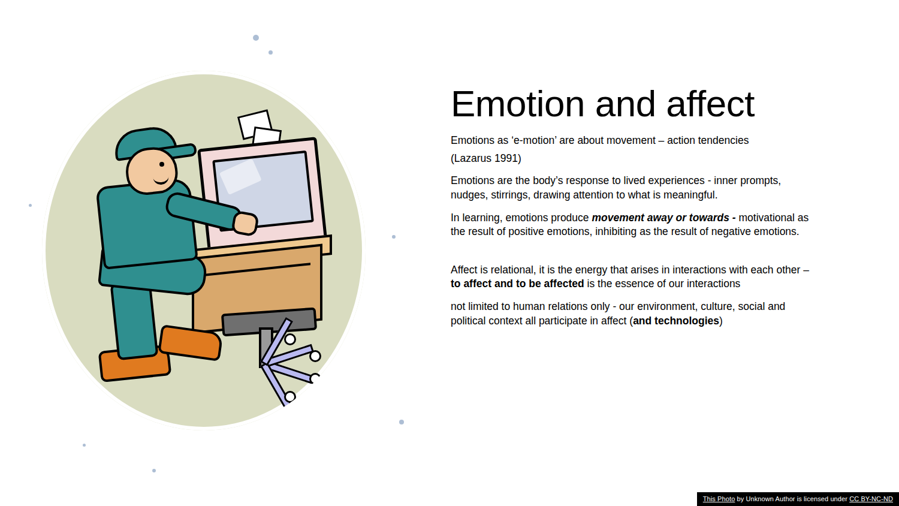Emotion and affect
Emotions as ‘e-motion’ are about movement – action tendencies
(Lazarus 1991)
Emotions are the body’s response to lived experiences - inner prompts, nudges, stirrings, drawing attention to what is meaningful.
In learning, emotions produce movement away or towards - motivational as the result of positive emotions, inhibiting as the result of negative emotions.
Affect is relational, it is the energy that arises in interactions with each other – to affect and to be affected is the essence of our interactions
not limited to human relations only - our environment, culture, social and political context all participate in affect (and technologies)
This Photo by Unknown Author is licensed under CC BY-NC-ND